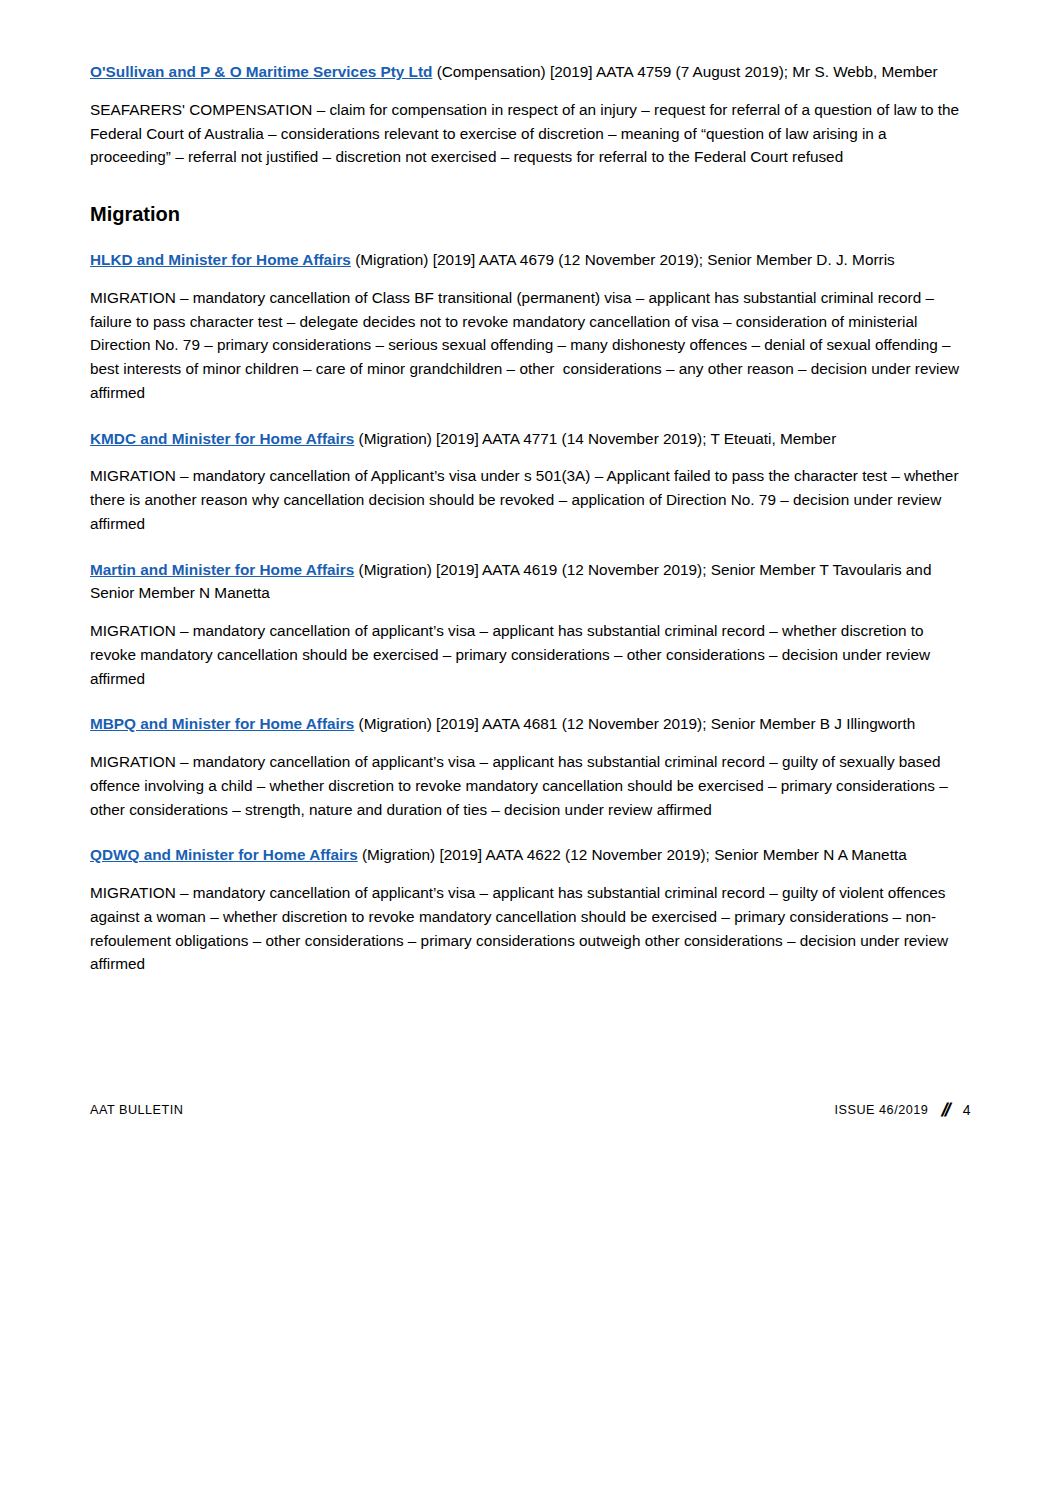O'Sullivan and P & O Maritime Services Pty Ltd (Compensation) [2019] AATA 4759 (7 August 2019); Mr S. Webb, Member
SEAFARERS' COMPENSATION – claim for compensation in respect of an injury – request for referral of a question of law to the Federal Court of Australia – considerations relevant to exercise of discretion – meaning of “question of law arising in a proceeding” – referral not justified – discretion not exercised – requests for referral to the Federal Court refused
Migration
HLKD and Minister for Home Affairs (Migration) [2019] AATA 4679 (12 November 2019); Senior Member D. J. Morris
MIGRATION – mandatory cancellation of Class BF transitional (permanent) visa – applicant has substantial criminal record – failure to pass character test – delegate decides not to revoke mandatory cancellation of visa – consideration of ministerial Direction No. 79 – primary considerations – serious sexual offending – many dishonesty offences – denial of sexual offending – best interests of minor children – care of minor grandchildren – other considerations – any other reason – decision under review affirmed
KMDC and Minister for Home Affairs (Migration) [2019] AATA 4771 (14 November 2019); T Eteuati, Member
MIGRATION – mandatory cancellation of Applicant’s visa under s 501(3A) – Applicant failed to pass the character test – whether there is another reason why cancellation decision should be revoked – application of Direction No. 79 – decision under review affirmed
Martin and Minister for Home Affairs (Migration) [2019] AATA 4619 (12 November 2019); Senior Member T Tavoularis and Senior Member N Manetta
MIGRATION – mandatory cancellation of applicant’s visa – applicant has substantial criminal record – whether discretion to revoke mandatory cancellation should be exercised – primary considerations – other considerations – decision under review affirmed
MBPQ and Minister for Home Affairs (Migration) [2019] AATA 4681 (12 November 2019); Senior Member B J Illingworth
MIGRATION – mandatory cancellation of applicant’s visa – applicant has substantial criminal record – guilty of sexually based offence involving a child – whether discretion to revoke mandatory cancellation should be exercised – primary considerations – other considerations – strength, nature and duration of ties – decision under review affirmed
QDWQ and Minister for Home Affairs (Migration) [2019] AATA 4622 (12 November 2019); Senior Member N A Manetta
MIGRATION – mandatory cancellation of applicant’s visa – applicant has substantial criminal record – guilty of violent offences against a woman – whether discretion to revoke mandatory cancellation should be exercised – primary considerations – non-refoulement obligations – other considerations – primary considerations outweigh other considerations – decision under review affirmed
AAT Bulletin
Issue 46/2019 // 4